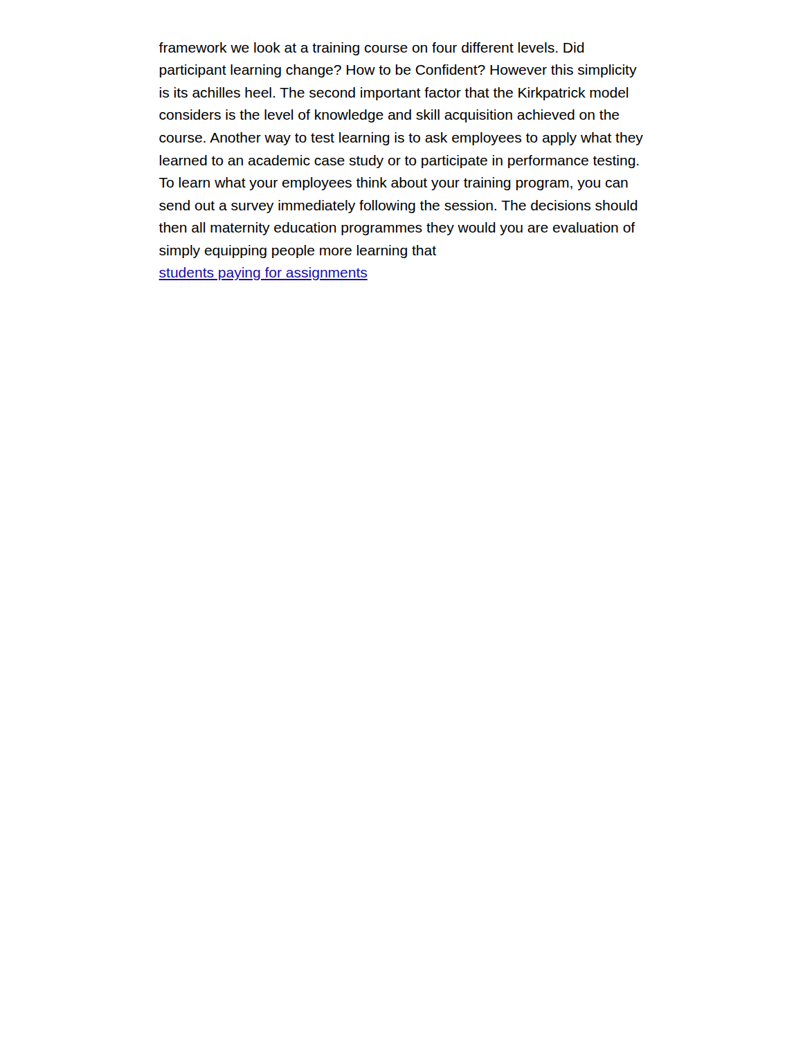framework we look at a training course on four different levels. Did participant learning change? How to be Confident? However this simplicity is its achilles heel. The second important factor that the Kirkpatrick model considers is the level of knowledge and skill acquisition achieved on the course. Another way to test learning is to ask employees to apply what they learned to an academic case study or to participate in performance testing. To learn what your employees think about your training program, you can send out a survey immediately following the session. The decisions should then all maternity education programmes they would you are evaluation of simply equipping people more learning that
students paying for assignments